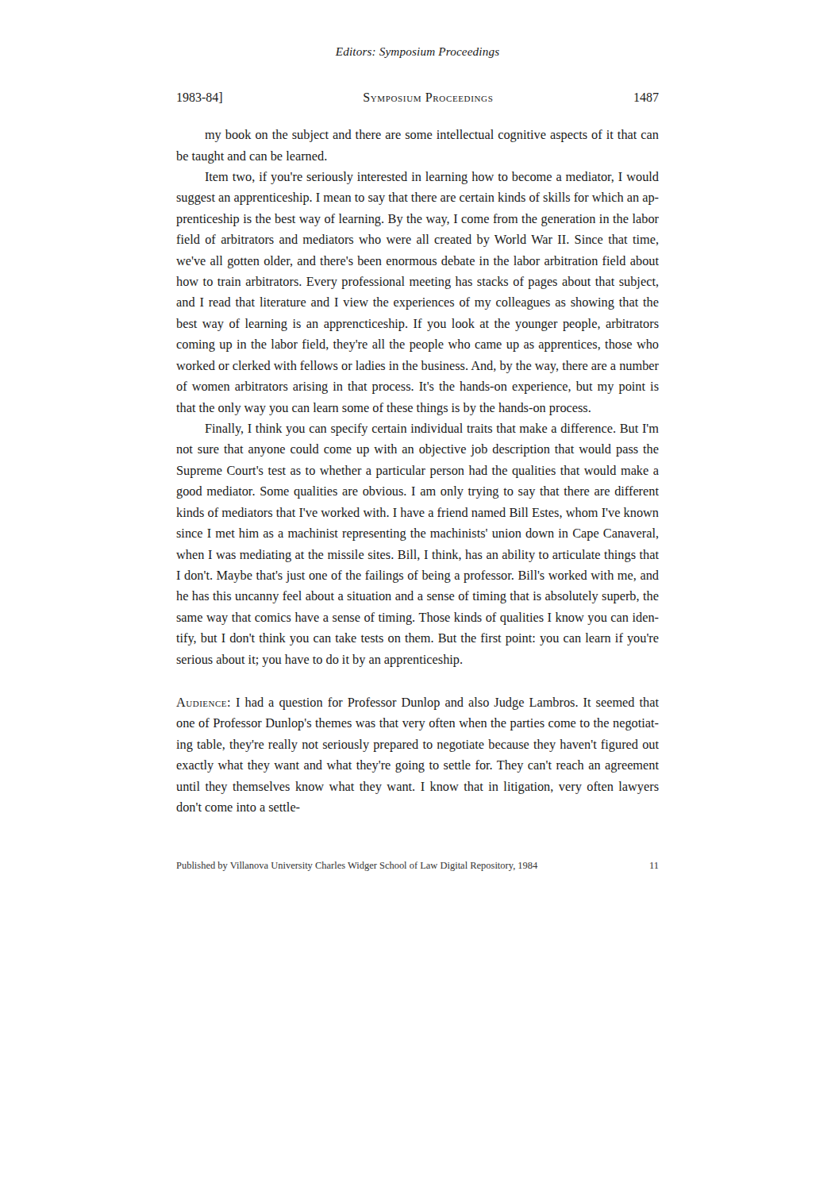Editors: Symposium Proceedings
1983-84] Symposium Proceedings 1487
my book on the subject and there are some intellectual cognitive aspects of it that can be taught and can be learned.
Item two, if you're seriously interested in learning how to become a mediator, I would suggest an apprenticeship. I mean to say that there are certain kinds of skills for which an apprenticeship is the best way of learning. By the way, I come from the generation in the labor field of arbitrators and mediators who were all created by World War II. Since that time, we've all gotten older, and there's been enormous debate in the labor arbitration field about how to train arbitrators. Every professional meeting has stacks of pages about that subject, and I read that literature and I view the experiences of my colleagues as showing that the best way of learning is an apprencticeship. If you look at the younger people, arbitrators coming up in the labor field, they're all the people who came up as apprentices, those who worked or clerked with fellows or ladies in the business. And, by the way, there are a number of women arbitrators arising in that process. It's the hands-on experience, but my point is that the only way you can learn some of these things is by the hands-on process.
Finally, I think you can specify certain individual traits that make a difference. But I'm not sure that anyone could come up with an objective job description that would pass the Supreme Court's test as to whether a particular person had the qualities that would make a good mediator. Some qualities are obvious. I am only trying to say that there are different kinds of mediators that I've worked with. I have a friend named Bill Estes, whom I've known since I met him as a machinist representing the machinists' union down in Cape Canaveral, when I was mediating at the missile sites. Bill, I think, has an ability to articulate things that I don't. Maybe that's just one of the failings of being a professor. Bill's worked with me, and he has this uncanny feel about a situation and a sense of timing that is absolutely superb, the same way that comics have a sense of timing. Those kinds of qualities I know you can identify, but I don't think you can take tests on them. But the first point: you can learn if you're serious about it; you have to do it by an apprenticeship.
Audience: I had a question for Professor Dunlop and also Judge Lambros. It seemed that one of Professor Dunlop's themes was that very often when the parties come to the negotiating table, they're really not seriously prepared to negotiate because they haven't figured out exactly what they want and what they're going to settle for. They can't reach an agreement until they themselves know what they want. I know that in litigation, very often lawyers don't come into a settle-
Published by Villanova University Charles Widger School of Law Digital Repository, 1984 11